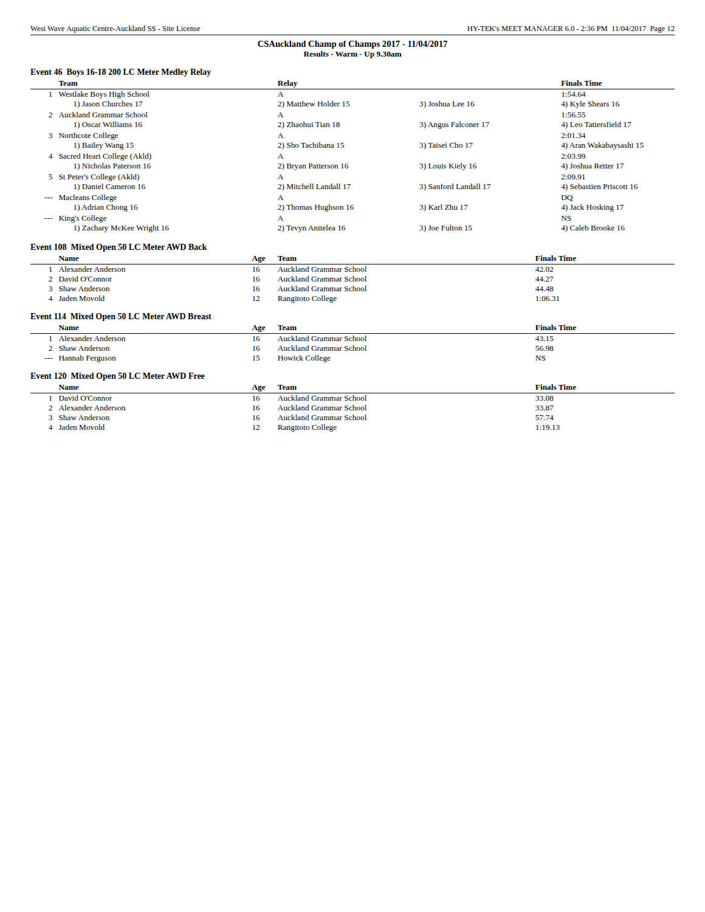West Wave Aquatic Centre-Auckland SS - Site License
HY-TEK's MEET MANAGER 6.0 - 2:36 PM 11/04/2017 Page 12
CSAuckland Champ of Champs 2017 - 11/04/2017
Results - Warm - Up 9.30am
Event 46 Boys 16-18 200 LC Meter Medley Relay
| | Team | Relay | | Finals Time |
| --- | --- | --- | --- | --- |
| 1 | Westlake Boys High School | A | | 1:54.64 |
| | 1) Jason Churches 17 | 2) Matthew Holder 15 | 3) Joshua Lee 16 | 4) Kyle Shears 16 |
| 2 | Auckland Grammar School | A | | 1:56.55 |
| | 1) Oscar Williams 16 | 2) Zhaohui Tian 18 | 3) Angus Falconer 17 | 4) Leo Tattersfield 17 |
| 3 | Northcote College | A | | 2:01.34 |
| | 1) Bailey Wang 15 | 2) Sho Tachibana 15 | 3) Taisei Cho 17 | 4) Aran Wakabaysashi 15 |
| 4 | Sacred Heart College (Akld) | A | | 2:03.99 |
| | 1) Nicholas Paterson 16 | 2) Bryan Patterson 16 | 3) Louis Kiely 16 | 4) Joshua Retter 17 |
| 5 | St Peter's College (Akld) | A | | 2:09.91 |
| | 1) Daniel Cameron 16 | 2) Mitchell Landall 17 | 3) Sanford Landall 17 | 4) Sebastien Priscott 16 |
| --- | Macleans College | A | | DQ |
| | 1) Adrian Chong 16 | 2) Thomas Hughson 16 | 3) Karl Zhu 17 | 4) Jack Hosking 17 |
| --- | King's College | A | | NS |
| | 1) Zachary McKee Wright 16 | 2) Tevyn Anitelea 16 | 3) Joe Fulton 15 | 4) Caleb Brooke 16 |
Event 108 Mixed Open 50 LC Meter AWD Back
| | Name | Age | Team | Finals Time |
| --- | --- | --- | --- | --- |
| 1 | Alexander Anderson | 16 | Auckland Grammar School | 42.02 |
| 2 | David O'Connor | 16 | Auckland Grammar School | 44.27 |
| 3 | Shaw Anderson | 16 | Auckland Grammar School | 44.48 |
| 4 | Jaden Movold | 12 | Rangitoto College | 1:06.31 |
Event 114 Mixed Open 50 LC Meter AWD Breast
| | Name | Age | Team | Finals Time |
| --- | --- | --- | --- | --- |
| 1 | Alexander Anderson | 16 | Auckland Grammar School | 43.15 |
| 2 | Shaw Anderson | 16 | Auckland Grammar School | 56.98 |
| --- | Hannah Ferguson | 15 | Howick College | NS |
Event 120 Mixed Open 50 LC Meter AWD Free
| | Name | Age | Team | Finals Time |
| --- | --- | --- | --- | --- |
| 1 | David O'Connor | 16 | Auckland Grammar School | 33.08 |
| 2 | Alexander Anderson | 16 | Auckland Grammar School | 33.87 |
| 3 | Shaw Anderson | 16 | Auckland Grammar School | 57.74 |
| 4 | Jaden Movold | 12 | Rangitoto College | 1:19.13 |